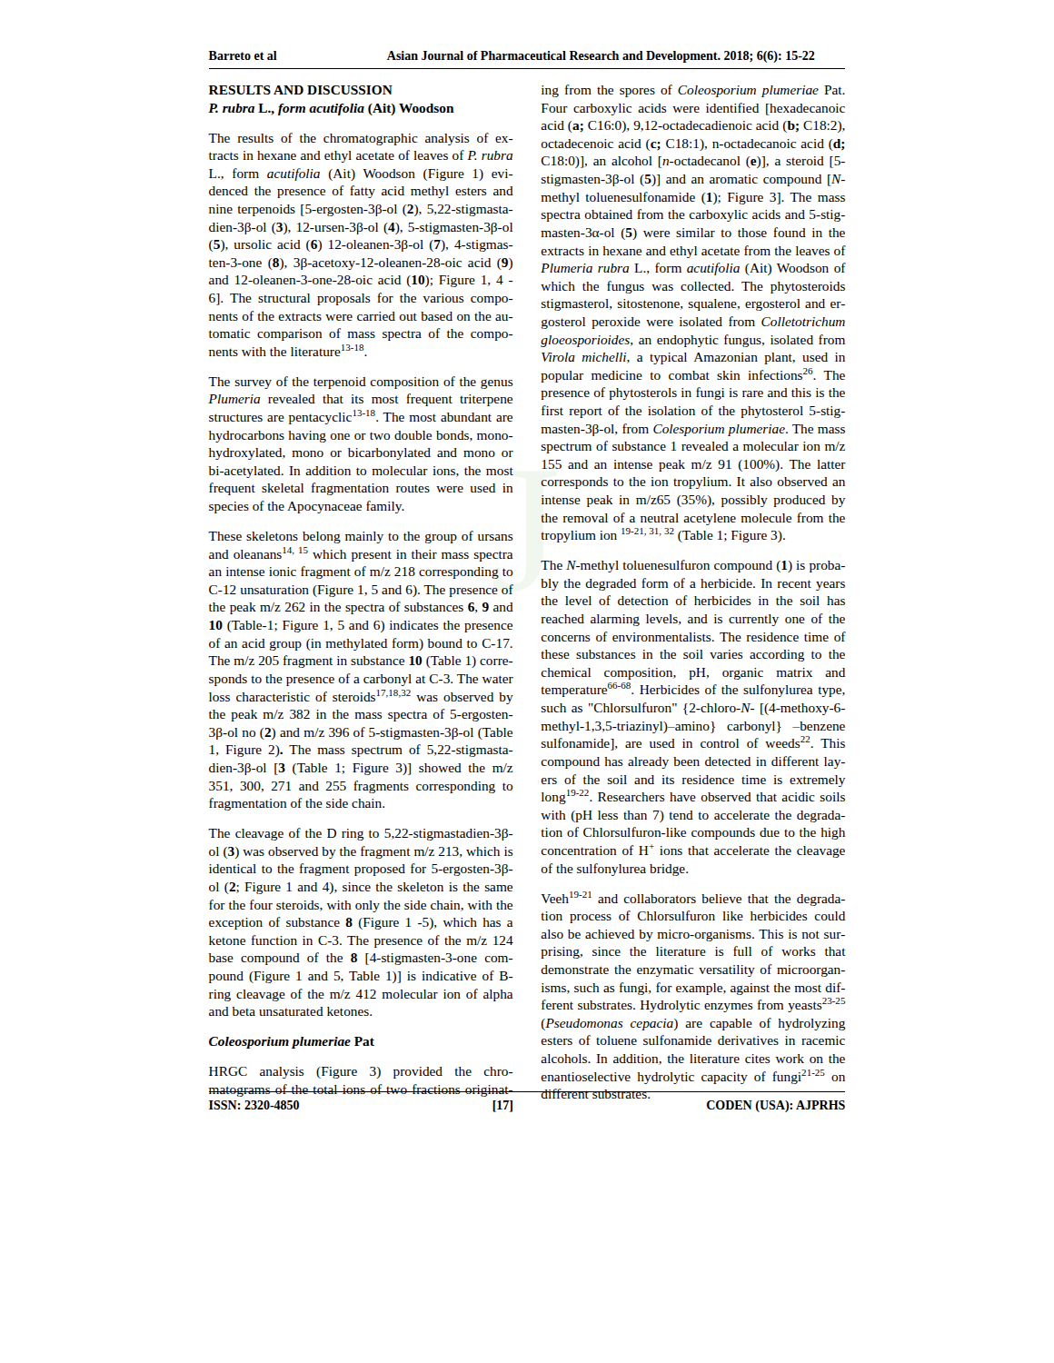Barreto et al Asian Journal of Pharmaceutical Research and Development. 2018; 6(6): 15-22
J
Results and Discussion
P. rubra L., form acutifolia (Ait) Woodson
The results of the chromatographic analysis of extracts in hexane and ethyl acetate of leaves of P. rubra L., form acutifolia (Ait) Woodson (Figure 1) evidenced the presence of fatty acid methyl esters and nine terpenoids [5-ergosten-3β-ol (2), 5,22-stigmastadien-3β-ol (3), 12-ursen-3β-ol (4), 5-stigmasten-3β-ol (5), ursolic acid (6) 12-oleanen-3β-ol (7), 4-stigmasten-3-one (8), 3β-acetoxy-12-oleanen-28-oic acid (9) and 12-oleanen-3-one-28-oic acid (10); Figure 1, 4 - 6]. The structural proposals for the various components of the extracts were carried out based on the automatic comparison of mass spectra of the components with the literature13-18.
The survey of the terpenoid composition of the genus Plumeria revealed that its most frequent triterpene structures are pentacyclic13-18. The most abundant are hydrocarbons having one or two double bonds, monohydroxylated, mono or bicarbonylated and mono or bi-acetylated. In addition to molecular ions, the most frequent skeletal fragmentation routes were used in species of the Apocynaceae family.
These skeletons belong mainly to the group of ursans and oleanans14, 15 which present in their mass spectra an intense ionic fragment of m/z 218 corresponding to C-12 unsaturation (Figure 1, 5 and 6). The presence of the peak m/z 262 in the spectra of substances 6, 9 and 10 (Table-1; Figure 1, 5 and 6) indicates the presence of an acid group (in methylated form) bound to C-17. The m/z 205 fragment in substance 10 (Table 1) corresponds to the presence of a carbonyl at C-3. The water loss characteristic of steroids17,18,32 was observed by the peak m/z 382 in the mass spectra of 5-ergosten-3β-ol no (2) and m/z 396 of 5-stigmasten-3β-ol (Table 1, Figure 2). The mass spectrum of 5,22-stigmastadien-3β-ol [3 (Table 1; Figure 3)] showed the m/z 351, 300, 271 and 255 fragments corresponding to fragmentation of the side chain.
The cleavage of the D ring to 5,22-stigmastadien-3β-ol (3) was observed by the fragment m/z 213, which is identical to the fragment proposed for 5-ergosten-3β-ol (2; Figure 1 and 4), since the skeleton is the same for the four steroids, with only the side chain, with the exception of substance 8 (Figure 1 -5), which has a ketone function in C-3. The presence of the m/z 124 base compound of the 8 [4-stigmasten-3-one compound (Figure 1 and 5, Table 1)] is indicative of B-ring cleavage of the m/z 412 molecular ion of alpha and beta unsaturated ketones.
Coleosporium plumeriae Pat
HRGC analysis (Figure 3) provided the chromatograms of the total ions of two fractions originating from the spores of Coleosporium plumeriae Pat. Four carboxylic acids were identified [hexadecanoic acid (a; C16:0), 9,12-octadecadienoic acid (b; C18:2), octadecenoic acid (c; C18:1), n-octadecanoic acid (d; C18:0)], an alcohol [n-octadecanol (e)], a steroid [5-stigmasten-3β-ol (5)] and an aromatic compound [N-methyl toluenesulfonamide (1); Figure 3]. The mass spectra obtained from the carboxylic acids and 5-stigmasten-3α-ol (5) were similar to those found in the extracts in hexane and ethyl acetate from the leaves of Plumeria rubra L., form acutifolia (Ait) Woodson of which the fungus was collected. The phytosteroids stigmasterol, sitostenone, squalene, ergosterol and ergosterol peroxide were isolated from Colletotrichum gloeosporioides, an endophytic fungus, isolated from Virola michelli, a typical Amazonian plant, used in popular medicine to combat skin infections26. The presence of phytosterols in fungi is rare and this is the first report of the isolation of the phytosterol 5-stigmasten-3β-ol, from Colesporium plumeriae. The mass spectrum of substance 1 revealed a molecular ion m/z 155 and an intense peak m/z 91 (100%). The latter corresponds to the ion tropylium. It also observed an intense peak in m/z65 (35%), possibly produced by the removal of a neutral acetylene molecule from the tropylium ion 19-21, 31, 32 (Table 1; Figure 3).
The N-methyl toluenesulfuron compound (1) is probably the degraded form of a herbicide. In recent years the level of detection of herbicides in the soil has reached alarming levels, and is currently one of the concerns of environmentalists. The residence time of these substances in the soil varies according to the chemical composition, pH, organic matrix and temperature66-68. Herbicides of the sulfonylurea type, such as "Chlorsulfuron" {2-chloro-N- [(4-methoxy-6-methyl-1,3,5-triazinyl)–amino} carbonyl} –benzene sulfonamide], are used in control of weeds22. This compound has already been detected in different layers of the soil and its residence time is extremely long19-22. Researchers have observed that acidic soils with (pH less than 7) tend to accelerate the degradation of Chlorsulfuron-like compounds due to the high concentration of H+ ions that accelerate the cleavage of the sulfonylurea bridge.
Veeh19-21 and collaborators believe that the degradation process of Chlorsulfuron like herbicides could also be achieved by micro-organisms. This is not surprising, since the literature is full of works that demonstrate the enzymatic versatility of microorganisms, such as fungi, for example, against the most different substrates. Hydrolytic enzymes from yeasts23-25 (Pseudomonas cepacia) are capable of hydrolyzing esters of toluene sulfonamide derivatives in racemic alcohols. In addition, the literature cites work on the enantioselective hydrolytic capacity of fungi21-25 on different substrates.
ISSN: 2320-4850 [17] CODEN (USA): AJPRHS